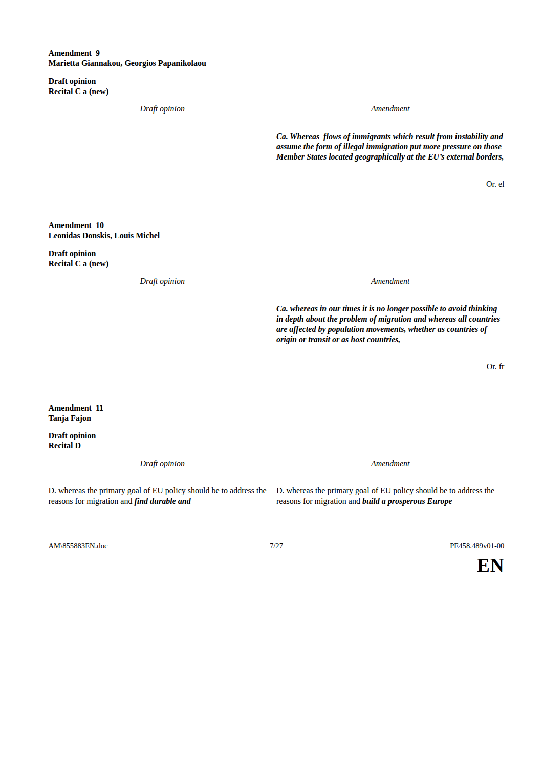Amendment 9
Marietta Giannakou, Georgios Papanikolaou
Draft opinion
Recital C a (new)
| Draft opinion | Amendment |
| | Ca. Whereas flows of immigrants which result from instability and assume the form of illegal immigration put more pressure on those Member States located geographically at the EU’s external borders, |
Or. el
Amendment 10
Leonidas Donskis, Louis Michel
Draft opinion
Recital C a (new)
| Draft opinion | Amendment |
| | Ca. whereas in our times it is no longer possible to avoid thinking in depth about the problem of migration and whereas all countries are affected by population movements, whether as countries of origin or transit or as host countries, |
Or. fr
Amendment 11
Tanja Fajon
Draft opinion
Recital D
| Draft opinion | Amendment |
| D. whereas the primary goal of EU policy should be to address the reasons for migration and find durable and | D. whereas the primary goal of EU policy should be to address the reasons for migration and build a prosperous Europe |
| AM\855883EN.doc | 7/27 | PE458.489v01-00 |
EN